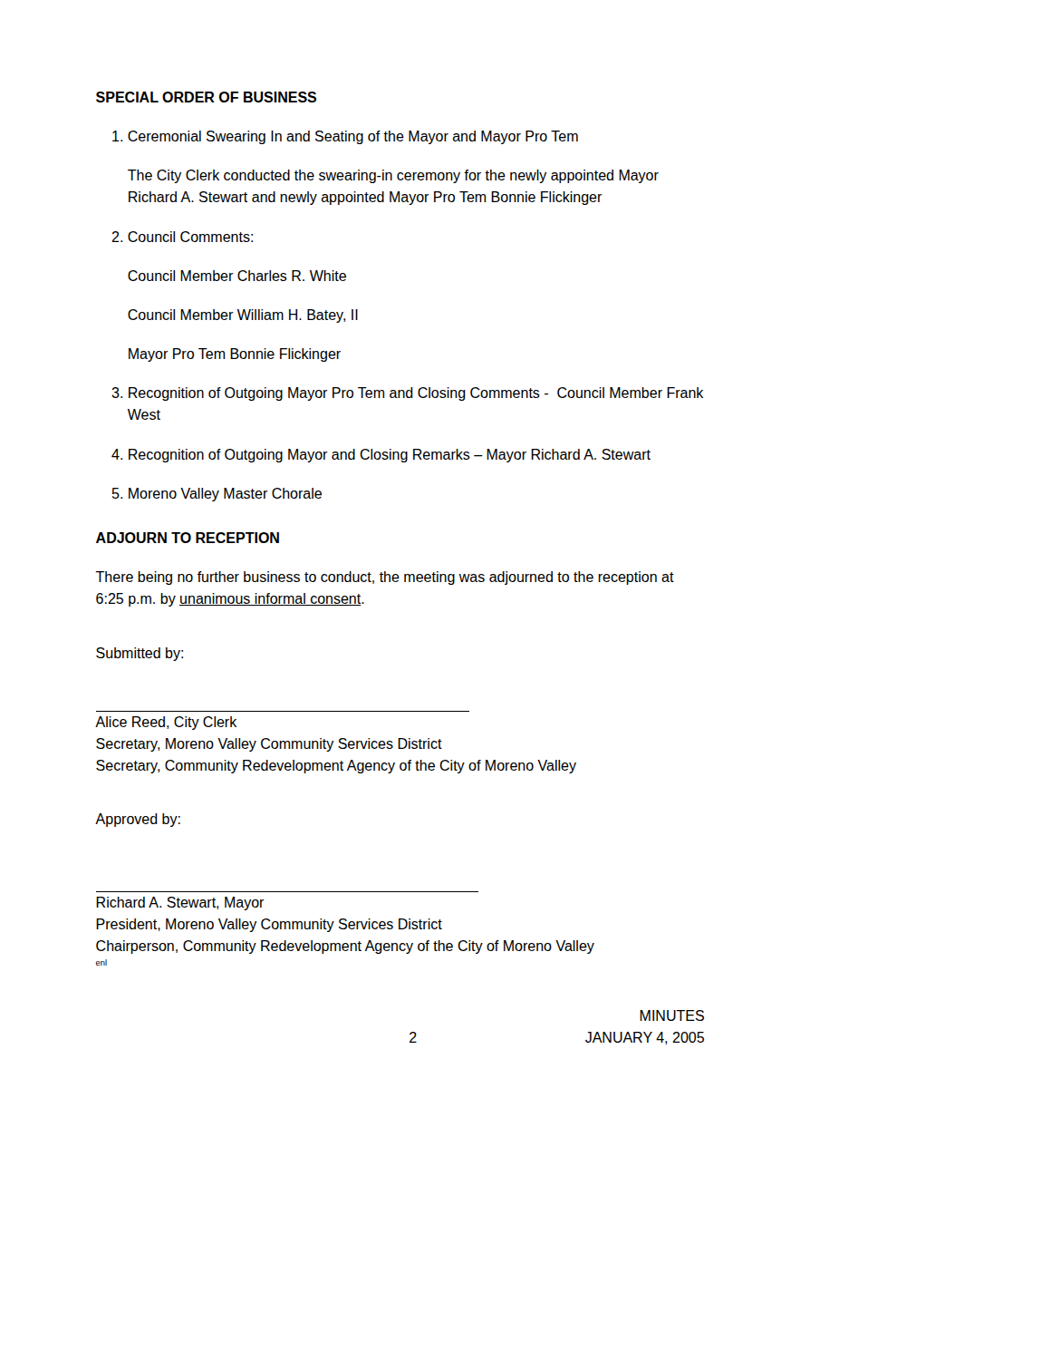SPECIAL ORDER OF BUSINESS
Ceremonial Swearing In and Seating of the Mayor and Mayor Pro Tem
The City Clerk conducted the swearing-in ceremony for the newly appointed Mayor Richard A. Stewart and newly appointed Mayor Pro Tem Bonnie Flickinger
Council Comments:
Council Member Charles R. White
Council Member William H. Batey, II
Mayor Pro Tem Bonnie Flickinger
Recognition of Outgoing Mayor Pro Tem and Closing Comments - Council Member Frank West
Recognition of Outgoing Mayor and Closing Remarks – Mayor Richard A. Stewart
Moreno Valley Master Chorale
ADJOURN TO RECEPTION
There being no further business to conduct, the meeting was adjourned to the reception at 6:25 p.m. by unanimous informal consent.
Submitted by:
Alice Reed, City Clerk
Secretary, Moreno Valley Community Services District
Secretary, Community Redevelopment Agency of the City of Moreno Valley
Approved by:
Richard A. Stewart, Mayor
President, Moreno Valley Community Services District
Chairperson, Community Redevelopment Agency of the City of Moreno Valley
enl
MINUTES
JANUARY 4, 2005
2